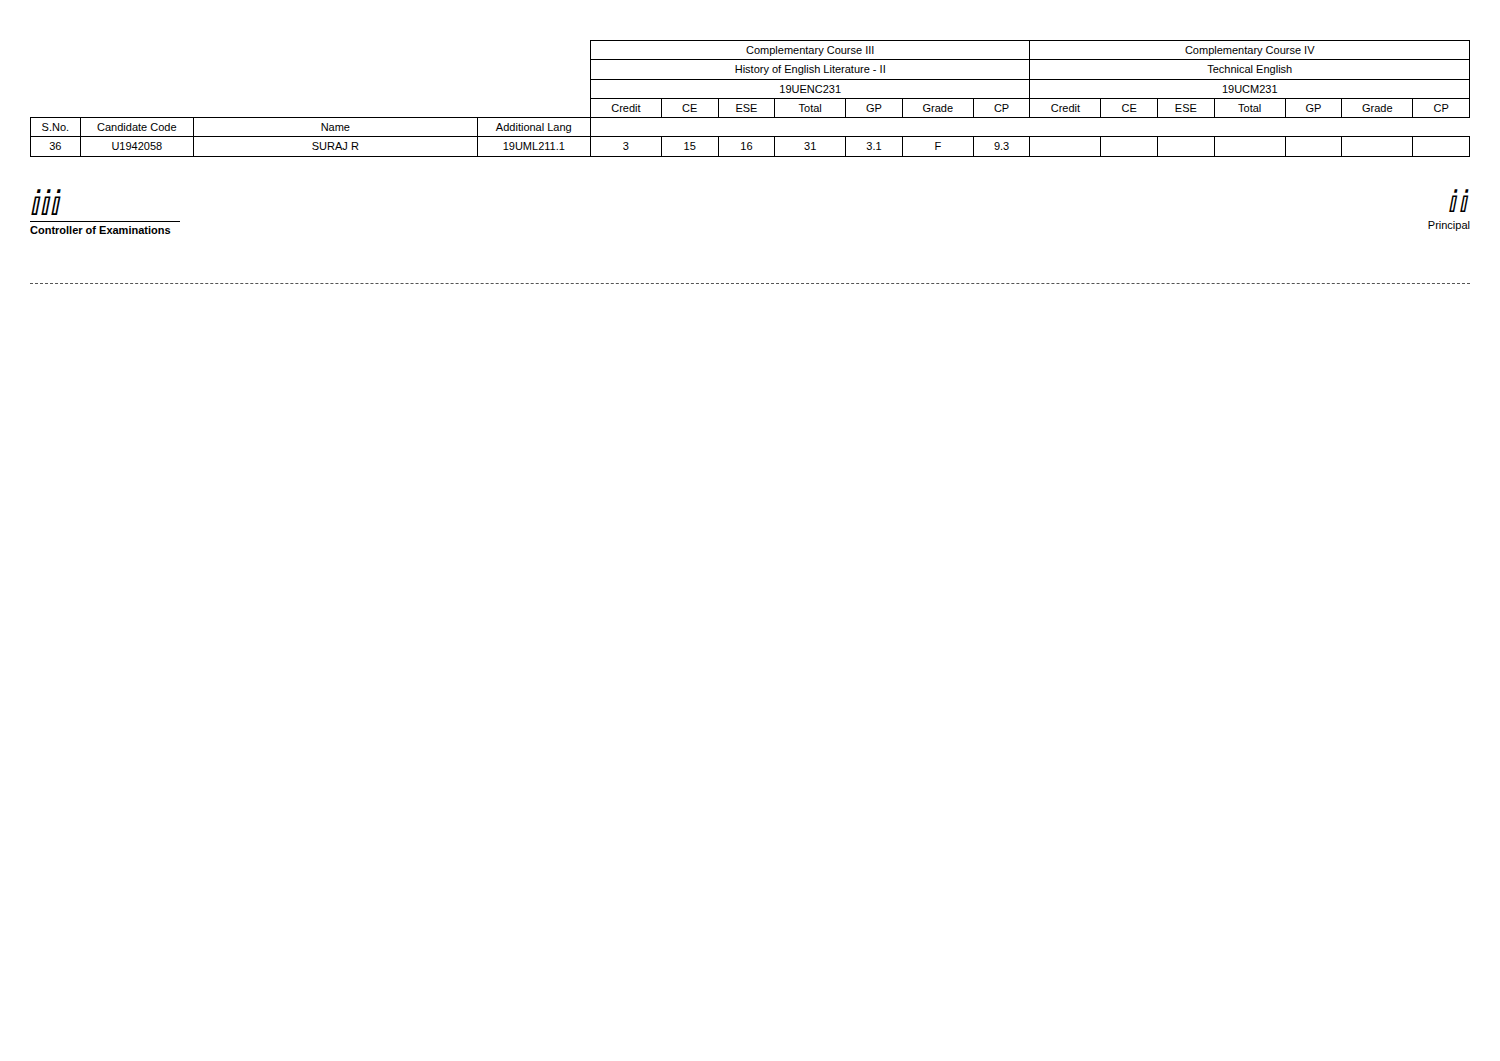| | | | | Complementary Course III | Complementary Course IV |
| --- | --- | --- | --- | --- | --- |
| History of English Literature - II | Technical English |
| 19UENC231 | 19UCM231 |
| Credit | CE | ESE | Total | GP | Grade | CP | Credit | CE | ESE | Total | GP | Grade | CP |
| S.No. | Candidate Code | Name | Additional Lang | |
| 36 | U1942058 | SURAJ R | 19UML211.1 | 3 | 15 | 16 | 31 | 3.1 | F | 9.3 | | | | | | | |
ⅈⅈⅈ
Controller of Examinations
ⅈⅈ
Principal